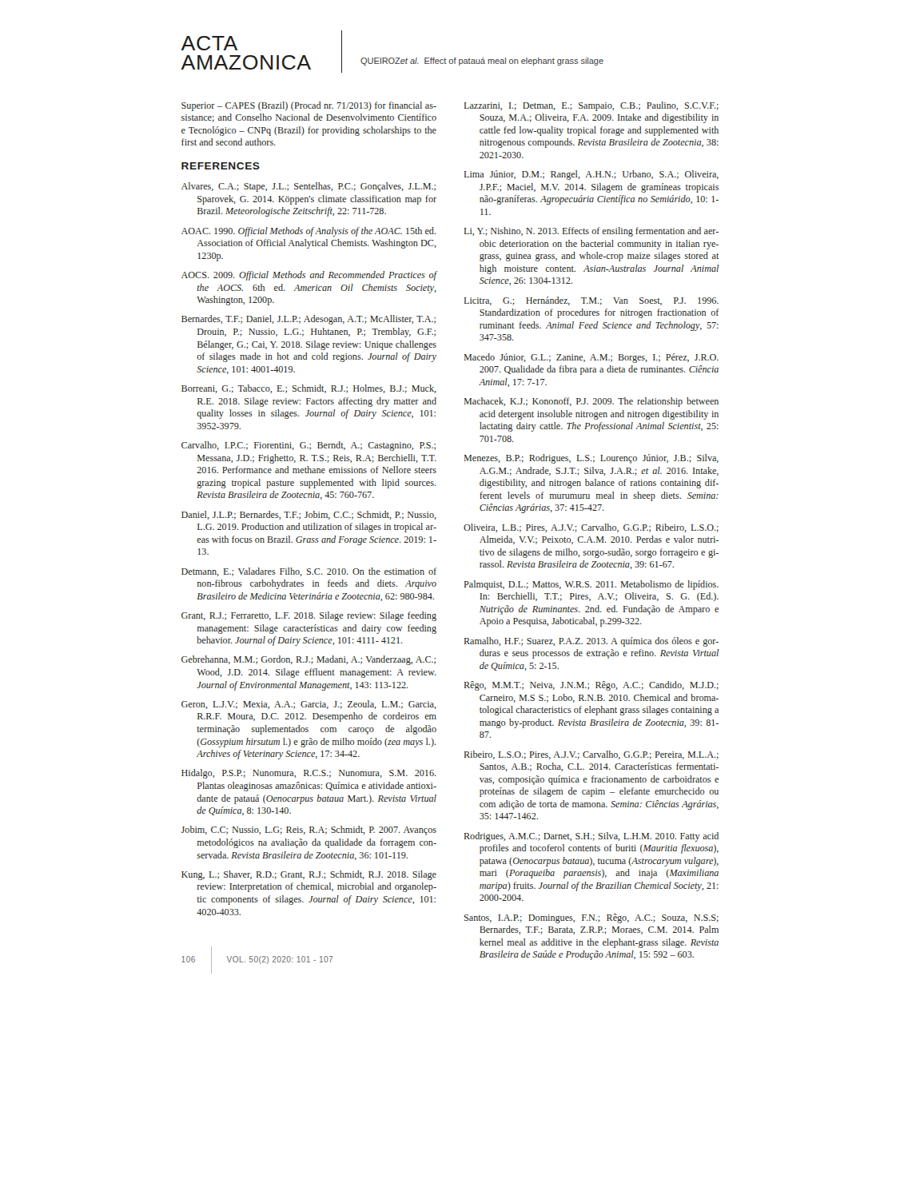ACTA AMAZONICA
QUEIROZ et al. Effect of patauá meal on elephant grass silage
Superior – CAPES (Brazil) (Procad nr. 71/2013) for financial assistance; and Conselho Nacional de Desenvolvimento Científico e Tecnológico – CNPq (Brazil) for providing scholarships to the first and second authors.
REFERENCES
Alvares, C.A.; Stape, J.L.; Sentelhas, P.C.; Gonçalves, J.L.M.; Sparovek, G. 2014. Köppen's climate classification map for Brazil. Meteorologische Zeitschrift, 22: 711-728.
AOAC. 1990. Official Methods of Analysis of the AOAC. 15th ed. Association of Official Analytical Chemists. Washington DC, 1230p.
AOCS. 2009. Official Methods and Recommended Practices of the AOCS. 6th ed. American Oil Chemists Society, Washington, 1200p.
Bernardes, T.F.; Daniel, J.L.P.; Adesogan, A.T.; McAllister, T.A.; Drouin, P.; Nussio, L.G.; Huhtanen, P.; Tremblay, G.F.; Bélanger, G.; Cai, Y. 2018. Silage review: Unique challenges of silages made in hot and cold regions. Journal of Dairy Science, 101: 4001-4019.
Borreani, G.; Tabacco, E.; Schmidt, R.J.; Holmes, B.J.; Muck, R.E. 2018. Silage review: Factors affecting dry matter and quality losses in silages. Journal of Dairy Science, 101: 3952-3979.
Carvalho, I.P.C.; Fiorentini, G.; Berndt, A.; Castagnino, P.S.; Messana, J.D.; Frighetto, R. T.S.; Reis, R.A; Berchielli, T.T. 2016. Performance and methane emissions of Nellore steers grazing tropical pasture supplemented with lipid sources. Revista Brasileira de Zootecnia, 45: 760-767.
Daniel, J.L.P.; Bernardes, T.F.; Jobim, C.C.; Schmidt, P.; Nussio, L.G. 2019. Production and utilization of silages in tropical areas with focus on Brazil. Grass and Forage Science. 2019: 1-13.
Detmann, E.; Valadares Filho, S.C. 2010. On the estimation of non-fibrous carbohydrates in feeds and diets. Arquivo Brasileiro de Medicina Veterinária e Zootecnia, 62: 980-984.
Grant, R.J.; Ferraretto, L.F. 2018. Silage review: Silage feeding management: Silage características and dairy cow feeding behavior. Journal of Dairy Science, 101: 4111- 4121.
Gebrehanna, M.M.; Gordon, R.J.; Madani, A.; Vanderzaag, A.C.; Wood, J.D. 2014. Silage effluent management: A review. Journal of Environmental Management, 143: 113-122.
Geron, L.J.V.; Mexia, A.A.; Garcia, J.; Zeoula, L.M.; Garcia, R.R.F. Moura, D.C. 2012. Desempenho de cordeiros em terminação suplementados com caroço de algodão (Gossypium hirsutum l.) e grão de milho moído (zea mays l.). Archives of Veterinary Science, 17: 34-42.
Hidalgo, P.S.P.; Nunomura, R.C.S.; Nunomura, S.M. 2016. Plantas oleaginosas amazônicas: Química e atividade antioxidante de patauá (Oenocarpus bataua Mart.). Revista Virtual de Química, 8: 130-140.
Jobim, C.C; Nussio, L.G; Reis, R.A; Schmidt, P. 2007. Avanços metodológicos na avaliação da qualidade da forragem conservada. Revista Brasileira de Zootecnia, 36: 101-119.
Kung, L.; Shaver, R.D.; Grant, R.J.; Schmidt, R.J. 2018. Silage review: Interpretation of chemical, microbial and organoleptic components of silages. Journal of Dairy Science, 101: 4020-4033.
Lazzarini, I.; Detman, E.; Sampaio, C.B.; Paulino, S.C.V.F.; Souza, M.A.; Oliveira, F.A. 2009. Intake and digestibility in cattle fed low-quality tropical forage and supplemented with nitrogenous compounds. Revista Brasileira de Zootecnia, 38: 2021-2030.
Lima Júnior, D.M.; Rangel, A.H.N.; Urbano, S.A.; Oliveira, J.P.F.; Maciel, M.V. 2014. Silagem de gramíneas tropicais não-graníferas. Agropecuária Científica no Semiárido, 10: 1-11.
Li, Y.; Nishino, N. 2013. Effects of ensiling fermentation and aerobic deterioration on the bacterial community in italian ryegrass, guinea grass, and whole-crop maize silages stored at high moisture content. Asian-Australas Journal Animal Science, 26: 1304-1312.
Licitra, G.; Hernández, T.M.; Van Soest, P.J. 1996. Standardization of procedures for nitrogen fractionation of ruminant feeds. Animal Feed Science and Technology, 57: 347-358.
Macedo Júnior, G.L.; Zanine, A.M.; Borges, I.; Pérez, J.R.O. 2007. Qualidade da fibra para a dieta de ruminantes. Ciência Animal, 17: 7-17.
Machacek, K.J.; Kononoff, P.J. 2009. The relationship between acid detergent insoluble nitrogen and nitrogen digestibility in lactating dairy cattle. The Professional Animal Scientist, 25: 701-708.
Menezes, B.P.; Rodrigues, L.S.; Lourenço Júnior, J.B.; Silva, A.G.M.; Andrade, S.J.T.; Silva, J.A.R.; et al. 2016. Intake, digestibility, and nitrogen balance of rations containing different levels of murumuru meal in sheep diets. Semina: Ciências Agrárias, 37: 415-427.
Oliveira, L.B.; Pires, A.J.V.; Carvalho, G.G.P.; Ribeiro, L.S.O.; Almeida, V.V.; Peixoto, C.A.M. 2010. Perdas e valor nutritivo de silagens de milho, sorgo-sudão, sorgo forrageiro e girassol. Revista Brasileira de Zootecnia, 39: 61-67.
Palmquist, D.L.; Mattos, W.R.S. 2011. Metabolismo de lipídios. In: Berchielli, T.T.; Pires, A.V.; Oliveira, S. G. (Ed.). Nutrição de Ruminantes. 2nd. ed. Fundação de Amparo e Apoio a Pesquisa, Jaboticabal, p.299-322.
Ramalho, H.F.; Suarez, P.A.Z. 2013. A química dos óleos e gorduras e seus processos de extração e refino. Revista Virtual de Química, 5: 2-15.
Rêgo, M.M.T.; Neiva, J.N.M.; Rêgo, A.C.; Candido, M.J.D.; Carneiro, M.S S.; Lobo, R.N.B. 2010. Chemical and bromatological characteristics of elephant grass silages containing a mango by-product. Revista Brasileira de Zootecnia, 39: 81-87.
Ribeiro, L.S.O.; Pires, A.J.V.; Carvalho, G.G.P.; Pereira, M.L.A.; Santos, A.B.; Rocha, C.L. 2014. Características fermentativas, composição química e fracionamento de carboidratos e proteínas de silagem de capim – elefante emurchecido ou com adição de torta de mamona. Semina: Ciências Agrárias, 35: 1447-1462.
Rodrigues, A.M.C.; Darnet, S.H.; Silva, L.H.M. 2010. Fatty acid profiles and tocoferol contents of buriti (Mauritia flexuosa), patawa (Oenocarpus bataua), tucuma (Astrocaryum vulgare), mari (Poraqueiba paraensis), and inaja (Maximiliana maripa) fruits. Journal of the Brazilian Chemical Society, 21: 2000-2004.
Santos, I.A.P.; Domingues, F.N.; Rêgo, A.C.; Souza, N.S.S; Bernardes, T.F.; Barata, Z.R.P.; Moraes, C.M. 2014. Palm kernel meal as additive in the elephant-grass silage. Revista Brasileira de Saúde e Produção Animal, 15: 592 – 603.
106 VOL. 50(2) 2020: 101 - 107